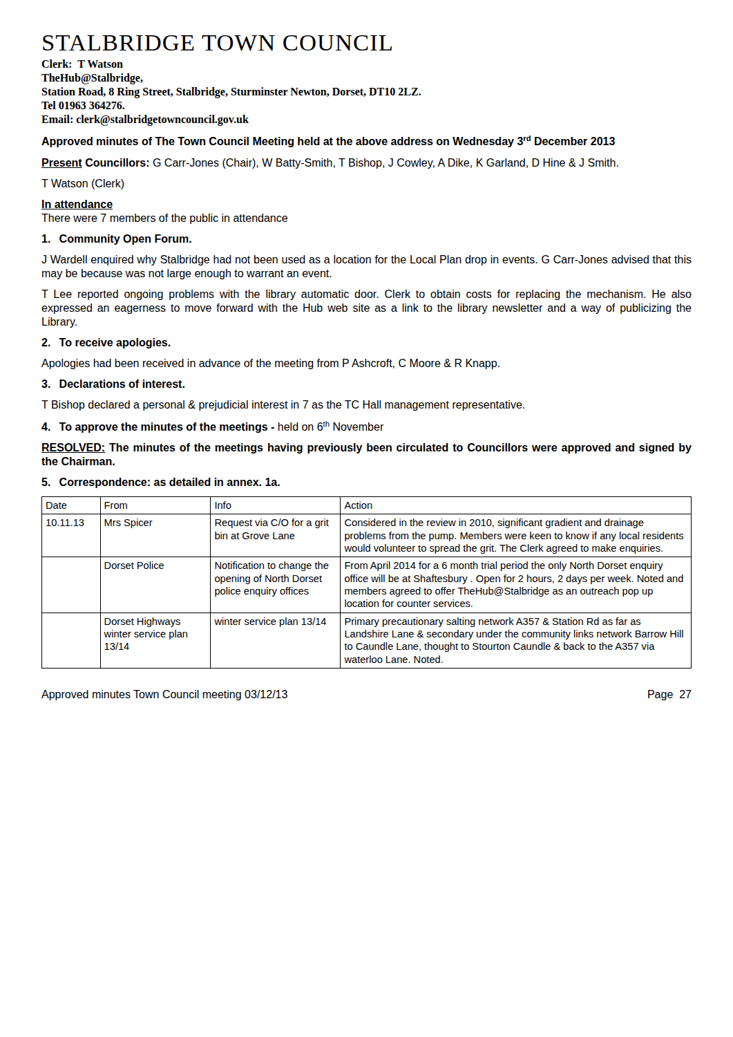STALBRIDGE TOWN COUNCIL
Clerk: T Watson
TheHub@Stalbridge,
Station Road, 8 Ring Street, Stalbridge, Sturminster Newton, Dorset, DT10 2LZ.
Tel 01963 364276.
Email: clerk@stalbridgetowncouncil.gov.uk
Approved minutes of The Town Council Meeting held at the above address on Wednesday 3rd December 2013
Present Councillors: G Carr-Jones (Chair), W Batty-Smith, T Bishop, J Cowley, A Dike, K Garland, D Hine & J Smith.
T Watson (Clerk)
In attendance
There were 7 members of the public in attendance
1. Community Open Forum.
J Wardell enquired why Stalbridge had not been used as a location for the Local Plan drop in events. G Carr-Jones advised that this may be because was not large enough to warrant an event.
T Lee reported ongoing problems with the library automatic door. Clerk to obtain costs for replacing the mechanism. He also expressed an eagerness to move forward with the Hub web site as a link to the library newsletter and a way of publicizing the Library.
2. To receive apologies.
Apologies had been received in advance of the meeting from P Ashcroft, C Moore & R Knapp.
3. Declarations of interest.
T Bishop declared a personal & prejudicial interest in 7 as the TC Hall management representative.
4. To approve the minutes of the meetings - held on 6th November
RESOLVED: The minutes of the meetings having previously been circulated to Councillors were approved and signed by the Chairman.
5. Correspondence: as detailed in annex. 1a.
| Date | From | Info | Action |
| --- | --- | --- | --- |
| 10.11.13 | Mrs Spicer | Request via C/O for a grit bin at Grove Lane | Considered in the review in 2010, significant gradient and drainage problems from the pump. Members were keen to know if any local residents would volunteer to spread the grit. The Clerk agreed to make enquiries. |
| | Dorset Police | Notification to change the opening of North Dorset police enquiry offices | From April 2014 for a 6 month trial period the only North Dorset enquiry office will be at Shaftesbury . Open for 2 hours, 2 days per week. Noted and members agreed to offer TheHub@Stalbridge as an outreach pop up location for counter services. |
| | Dorset Highways winter service plan 13/14 | winter service plan 13/14 | Primary precautionary salting network A357 & Station Rd as far as Landshire Lane & secondary under the community links network Barrow Hill to Caundle Lane, thought to Stourton Caundle & back to the A357 via waterloo Lane. Noted. |
Approved minutes Town Council meeting 03/12/13 Page 27